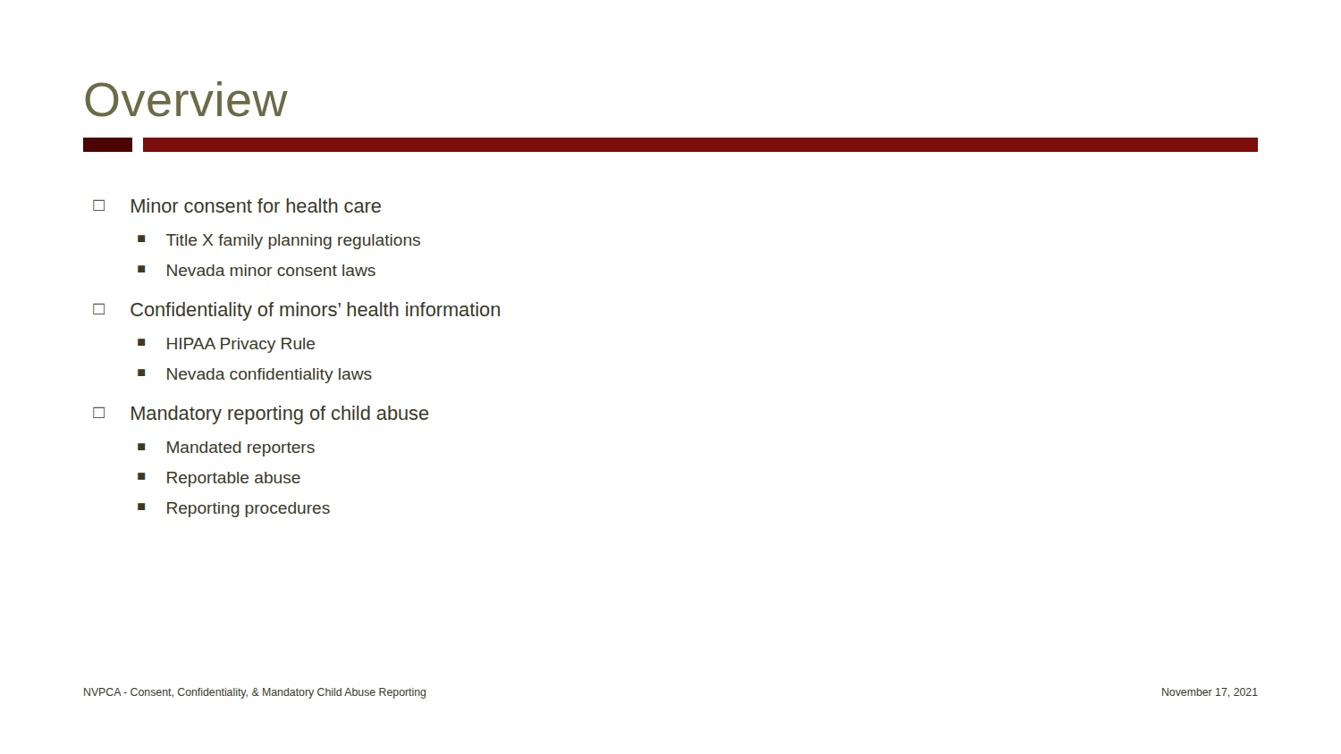Overview
Minor consent for health care
Title X family planning regulations
Nevada minor consent laws
Confidentiality of minors’ health information
HIPAA Privacy Rule
Nevada confidentiality laws
Mandatory reporting of child abuse
Mandated reporters
Reportable abuse
Reporting procedures
NVPCA - Consent, Confidentiality, & Mandatory Child Abuse Reporting November 17, 2021